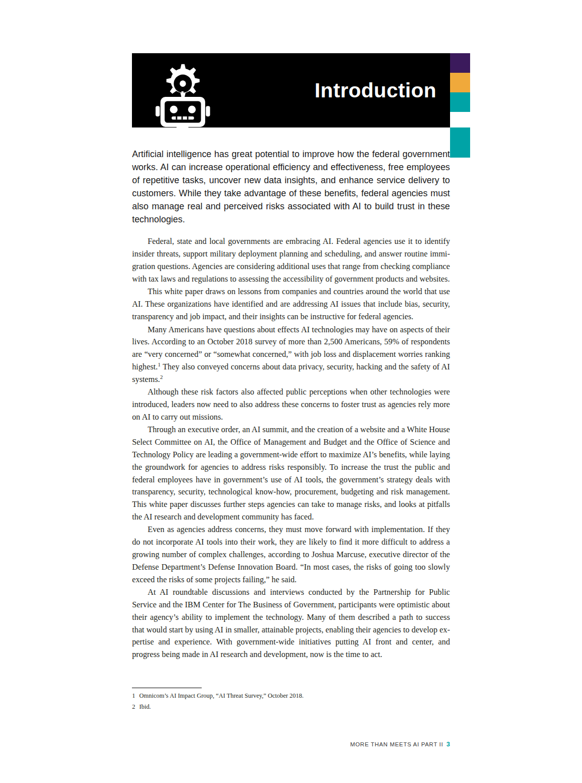Introduction
Artificial intelligence has great potential to improve how the federal government works. AI can increase operational efficiency and effectiveness, free employees of repetitive tasks, uncover new data insights, and enhance service delivery to customers. While they take advantage of these benefits, federal agencies must also manage real and perceived risks associated with AI to build trust in these technologies.
Federal, state and local governments are embracing AI. Federal agencies use it to identify insider threats, support military deployment planning and scheduling, and answer routine immigration questions. Agencies are considering additional uses that range from checking compliance with tax laws and regulations to assessing the accessibility of government products and websites.
This white paper draws on lessons from companies and countries around the world that use AI. These organizations have identified and are addressing AI issues that include bias, security, transparency and job impact, and their insights can be instructive for federal agencies.
Many Americans have questions about effects AI technologies may have on aspects of their lives. According to an October 2018 survey of more than 2,500 Americans, 59% of respondents are “very concerned” or “somewhat concerned,” with job loss and displacement worries ranking highest.1 They also conveyed concerns about data privacy, security, hacking and the safety of AI systems.2
Although these risk factors also affected public perceptions when other technologies were introduced, leaders now need to also address these concerns to foster trust as agencies rely more on AI to carry out missions.
Through an executive order, an AI summit, and the creation of a website and a White House Select Committee on AI, the Office of Management and Budget and the Office of Science and Technology Policy are leading a government-wide effort to maximize AI’s benefits, while laying the groundwork for agencies to address risks responsibly. To increase the trust the public and federal employees have in government’s use of AI tools, the government’s strategy deals with transparency, security, technological know-how, procurement, budgeting and risk management. This white paper discusses further steps agencies can take to manage risks, and looks at pitfalls the AI research and development community has faced.
Even as agencies address concerns, they must move forward with implementation. If they do not incorporate AI tools into their work, they are likely to find it more difficult to address a growing number of complex challenges, according to Joshua Marcuse, executive director of the Defense Department’s Defense Innovation Board. “In most cases, the risks of going too slowly exceed the risks of some projects failing,” he said.
At AI roundtable discussions and interviews conducted by the Partnership for Public Service and the IBM Center for The Business of Government, participants were optimistic about their agency’s ability to implement the technology. Many of them described a path to success that would start by using AI in smaller, attainable projects, enabling their agencies to develop expertise and experience. With government-wide initiatives putting AI front and center, and progress being made in AI research and development, now is the time to act.
1 Omnicom’s AI Impact Group, “AI Threat Survey,” October 2018.
2 Ibid.
MORE THAN MEETS AI PART II 3